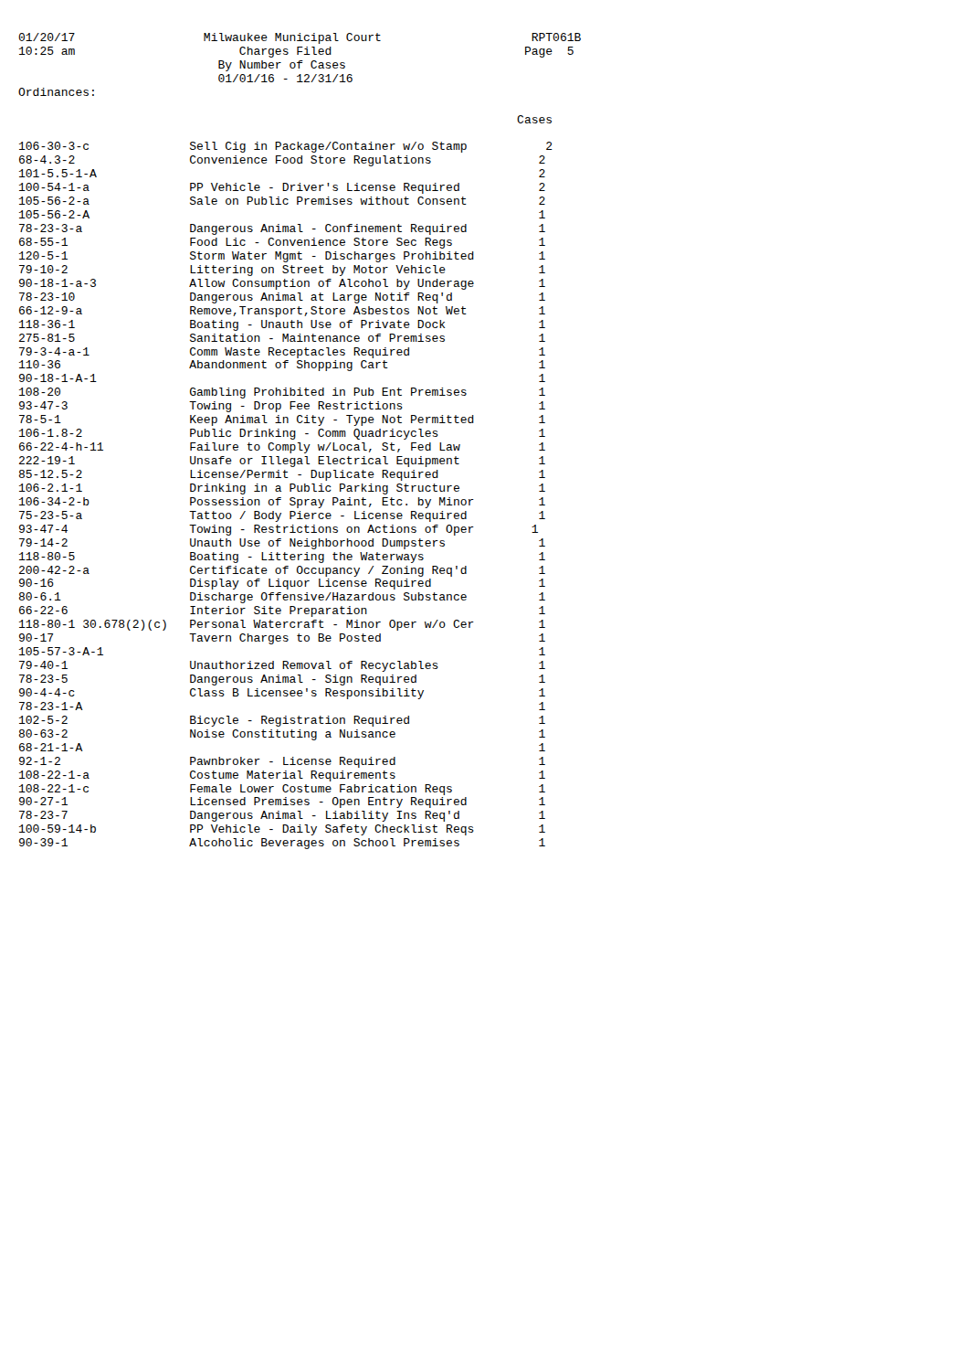01/20/17 Milwaukee Municipal Court RPT061B 10:25 am Charges Filed Page 5 By Number of Cases 01/01/16 - 12/31/16 Ordinances: Cases 106-30-3-c Sell Cig in Package/Container w/o Stamp 2 68-4.3-2 Convenience Food Store Regulations 2 101-5.5-1-A 2 100-54-1-a PP Vehicle - Driver's License Required 2 105-56-2-a Sale on Public Premises without Consent 2 105-56-2-A 1 78-23-3-a Dangerous Animal - Confinement Required 1 68-55-1 Food Lic - Convenience Store Sec Regs 1 120-5-1 Storm Water Mgmt - Discharges Prohibited 1 79-10-2 Littering on Street by Motor Vehicle 1 90-18-1-a-3 Allow Consumption of Alcohol by Underage 1 78-23-10 Dangerous Animal at Large Notif Req'd 1 66-12-9-a Remove,Transport,Store Asbestos Not Wet 1 118-36-1 Boating - Unauth Use of Private Dock 1 275-81-5 Sanitation - Maintenance of Premises 1 79-3-4-a-1 Comm Waste Receptacles Required 1 110-36 Abandonment of Shopping Cart 1 90-18-1-A-1 1 108-20 Gambling Prohibited in Pub Ent Premises 1 93-47-3 Towing - Drop Fee Restrictions 1 78-5-1 Keep Animal in City - Type Not Permitted 1 106-1.8-2 Public Drinking - Comm Quadricycles 1 66-22-4-h-11 Failure to Comply w/Local, St, Fed Law 1 222-19-1 Unsafe or Illegal Electrical Equipment 1 85-12.5-2 License/Permit - Duplicate Required 1 106-2.1-1 Drinking in a Public Parking Structure 1 106-34-2-b Possession of Spray Paint, Etc. by Minor 1 75-23-5-a Tattoo / Body Pierce - License Required 1 93-47-4 Towing - Restrictions on Actions of Oper 1 79-14-2 Unauth Use of Neighborhood Dumpsters 1 118-80-5 Boating - Littering the Waterways 1 200-42-2-a Certificate of Occupancy / Zoning Req'd 1 90-16 Display of Liquor License Required 1 80-6.1 Discharge Offensive/Hazardous Substance 1 66-22-6 Interior Site Preparation 1 118-80-1 30.678(2)(c) Personal Watercraft - Minor Oper w/o Cer 1 90-17 Tavern Charges to Be Posted 1 105-57-3-A-1 1 79-40-1 Unauthorized Removal of Recyclables 1 78-23-5 Dangerous Animal - Sign Required 1 90-4-4-c Class B Licensee's Responsibility 1 78-23-1-A 1 102-5-2 Bicycle - Registration Required 1 80-63-2 Noise Constituting a Nuisance 1 68-21-1-A 1 92-1-2 Pawnbroker - License Required 1 108-22-1-a Costume Material Requirements 1 108-22-1-c Female Lower Costume Fabrication Reqs 1 90-27-1 Licensed Premises - Open Entry Required 1 78-23-7 Dangerous Animal - Liability Ins Req'd 1 100-59-14-b PP Vehicle - Daily Safety Checklist Reqs 1 90-39-1 Alcoholic Beverages on School Premises 1